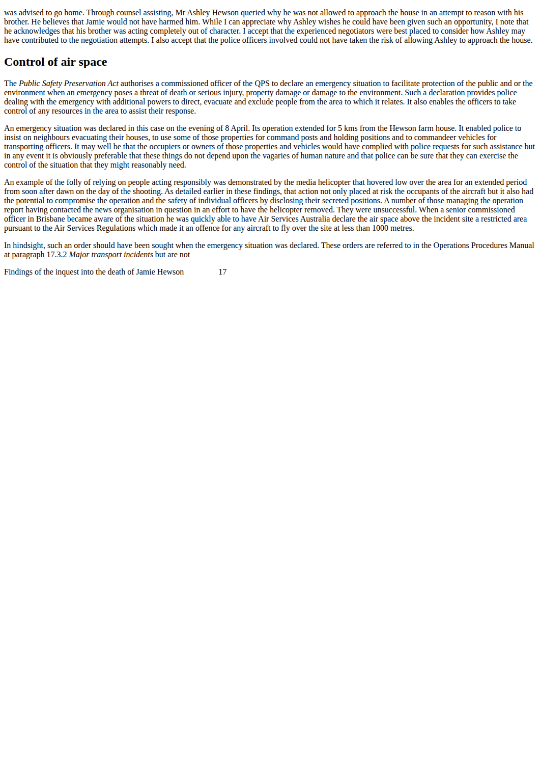was advised to go home. Through counsel assisting, Mr Ashley Hewson queried why he was not allowed to approach the house in an attempt to reason with his brother. He believes that Jamie would not have harmed him. While I can appreciate why Ashley wishes he could have been given such an opportunity, I note that he acknowledges that his brother was acting completely out of character. I accept that the experienced negotiators were best placed to consider how Ashley may have contributed to the negotiation attempts. I also accept that the police officers involved could not have taken the risk of allowing Ashley to approach the house.
Control of air space
The Public Safety Preservation Act authorises a commissioned officer of the QPS to declare an emergency situation to facilitate protection of the public and or the environment when an emergency poses a threat of death or serious injury, property damage or damage to the environment. Such a declaration provides police dealing with the emergency with additional powers to direct, evacuate and exclude people from the area to which it relates. It also enables the officers to take control of any resources in the area to assist their response.
An emergency situation was declared in this case on the evening of 8 April. Its operation extended for 5 kms from the Hewson farm house. It enabled police to insist on neighbours evacuating their houses, to use some of those properties for command posts and holding positions and to commandeer vehicles for transporting officers. It may well be that the occupiers or owners of those properties and vehicles would have complied with police requests for such assistance but in any event it is obviously preferable that these things do not depend upon the vagaries of human nature and that police can be sure that they can exercise the control of the situation that they might reasonably need.
An example of the folly of relying on people acting responsibly was demonstrated by the media helicopter that hovered low over the area for an extended period from soon after dawn on the day of the shooting. As detailed earlier in these findings, that action not only placed at risk the occupants of the aircraft but it also had the potential to compromise the operation and the safety of individual officers by disclosing their secreted positions. A number of those managing the operation report having contacted the news organisation in question in an effort to have the helicopter removed. They were unsuccessful. When a senior commissioned officer in Brisbane became aware of the situation he was quickly able to have Air Services Australia declare the air space above the incident site a restricted area pursuant to the Air Services Regulations which made it an offence for any aircraft to fly over the site at less than 1000 metres.
In hindsight, such an order should have been sought when the emergency situation was declared. These orders are referred to in the Operations Procedures Manual at paragraph 17.3.2 Major transport incidents but are not
Findings of the inquest into the death of Jamie Hewson 17